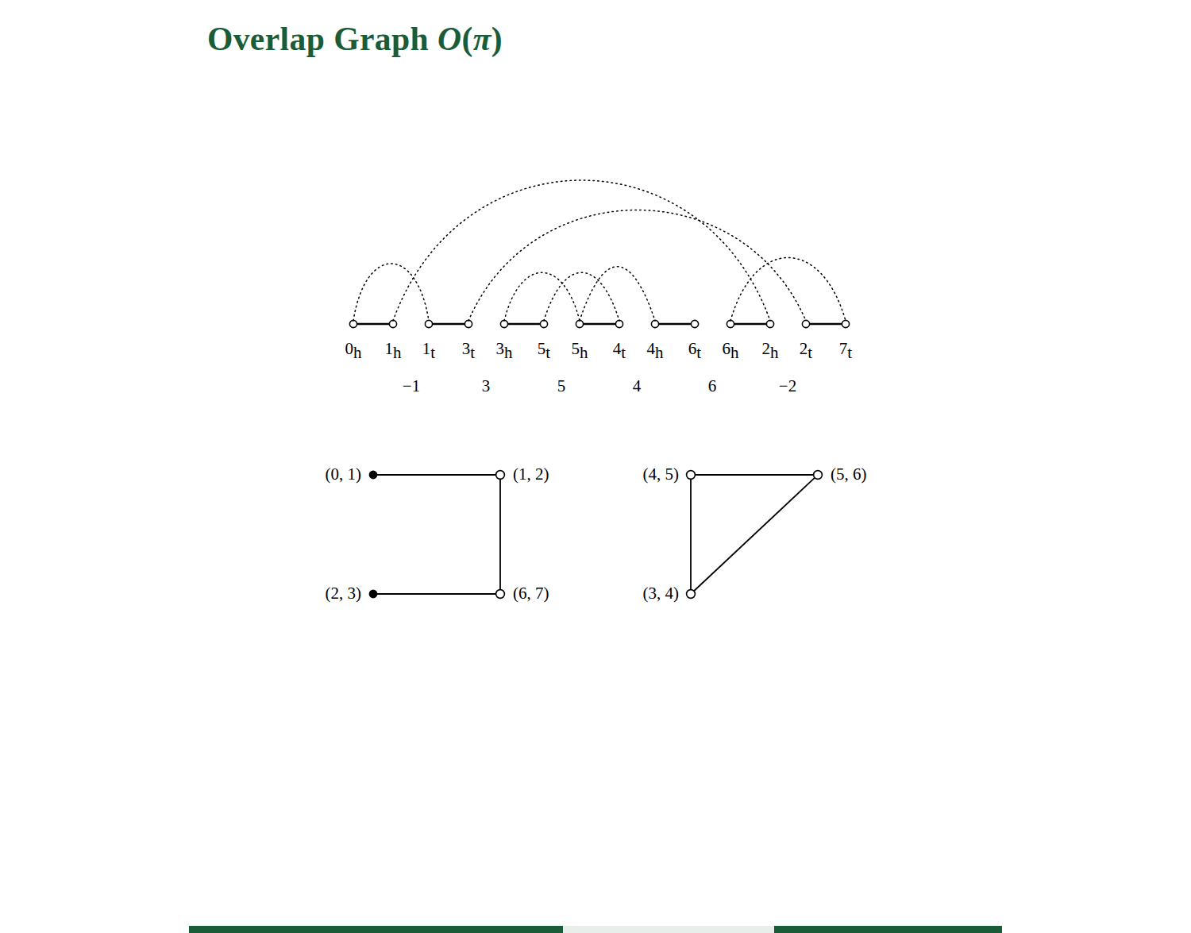Overlap Graph O(π)
0h 1h 1t 3t 3h 5t 5h 4t 4h 6t 6h 2h 2t 7t −1 3 5 4 6 −2 (0, 1) (1, 2) (2, 3) (6, 7) (4, 5) (5, 6) (3, 4)
(Lecture 4 – Sorting by Signed Reversals II)
Genome Rearrangements
Summer 20155 / 28